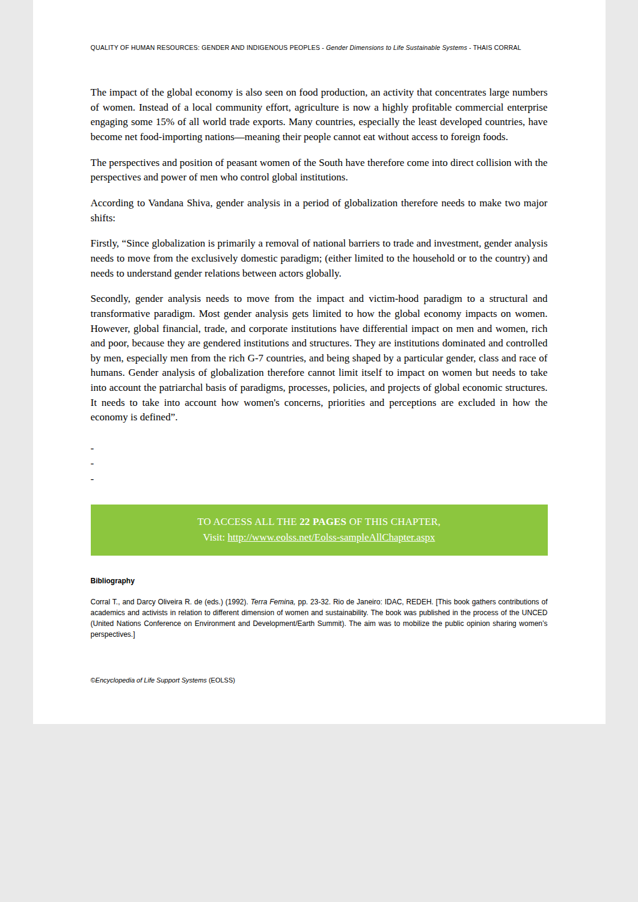QUALITY OF HUMAN RESOURCES: GENDER AND INDIGENOUS PEOPLES - Gender Dimensions to Life Sustainable Systems - Thais Corral
The impact of the global economy is also seen on food production, an activity that concentrates large numbers of women. Instead of a local community effort, agriculture is now a highly profitable commercial enterprise engaging some 15% of all world trade exports. Many countries, especially the least developed countries, have become net food-importing nations—meaning their people cannot eat without access to foreign foods.
The perspectives and position of peasant women of the South have therefore come into direct collision with the perspectives and power of men who control global institutions.
According to Vandana Shiva, gender analysis in a period of globalization therefore needs to make two major shifts:
Firstly, “Since globalization is primarily a removal of national barriers to trade and investment, gender analysis needs to move from the exclusively domestic paradigm; (either limited to the household or to the country) and needs to understand gender relations between actors globally.
Secondly, gender analysis needs to move from the impact and victim-hood paradigm to a structural and transformative paradigm. Most gender analysis gets limited to how the global economy impacts on women. However, global financial, trade, and corporate institutions have differential impact on men and women, rich and poor, because they are gendered institutions and structures. They are institutions dominated and controlled by men, especially men from the rich G-7 countries, and being shaped by a particular gender, class and race of humans. Gender analysis of globalization therefore cannot limit itself to impact on women but needs to take into account the patriarchal basis of paradigms, processes, policies, and projects of global economic structures. It needs to take into account how women's concerns, priorities and perceptions are excluded in how the economy is defined”.
- - -
TO ACCESS ALL THE 22 PAGES OF THIS CHAPTER,
Visit: http://www.eolss.net/Eolss-sampleAllChapter.aspx
Bibliography
Corral T., and Darcy Oliveira R. de (eds.) (1992). Terra Femina, pp. 23-32. Rio de Janeiro: IDAC, REDEH. [This book gathers contributions of academics and activists in relation to different dimension of women and sustainability. The book was published in the process of the UNCED (United Nations Conference on Environment and Development/Earth Summit). The aim was to mobilize the public opinion sharing women’s perspectives.]
©Encyclopedia of Life Support Systems (EOLSS)